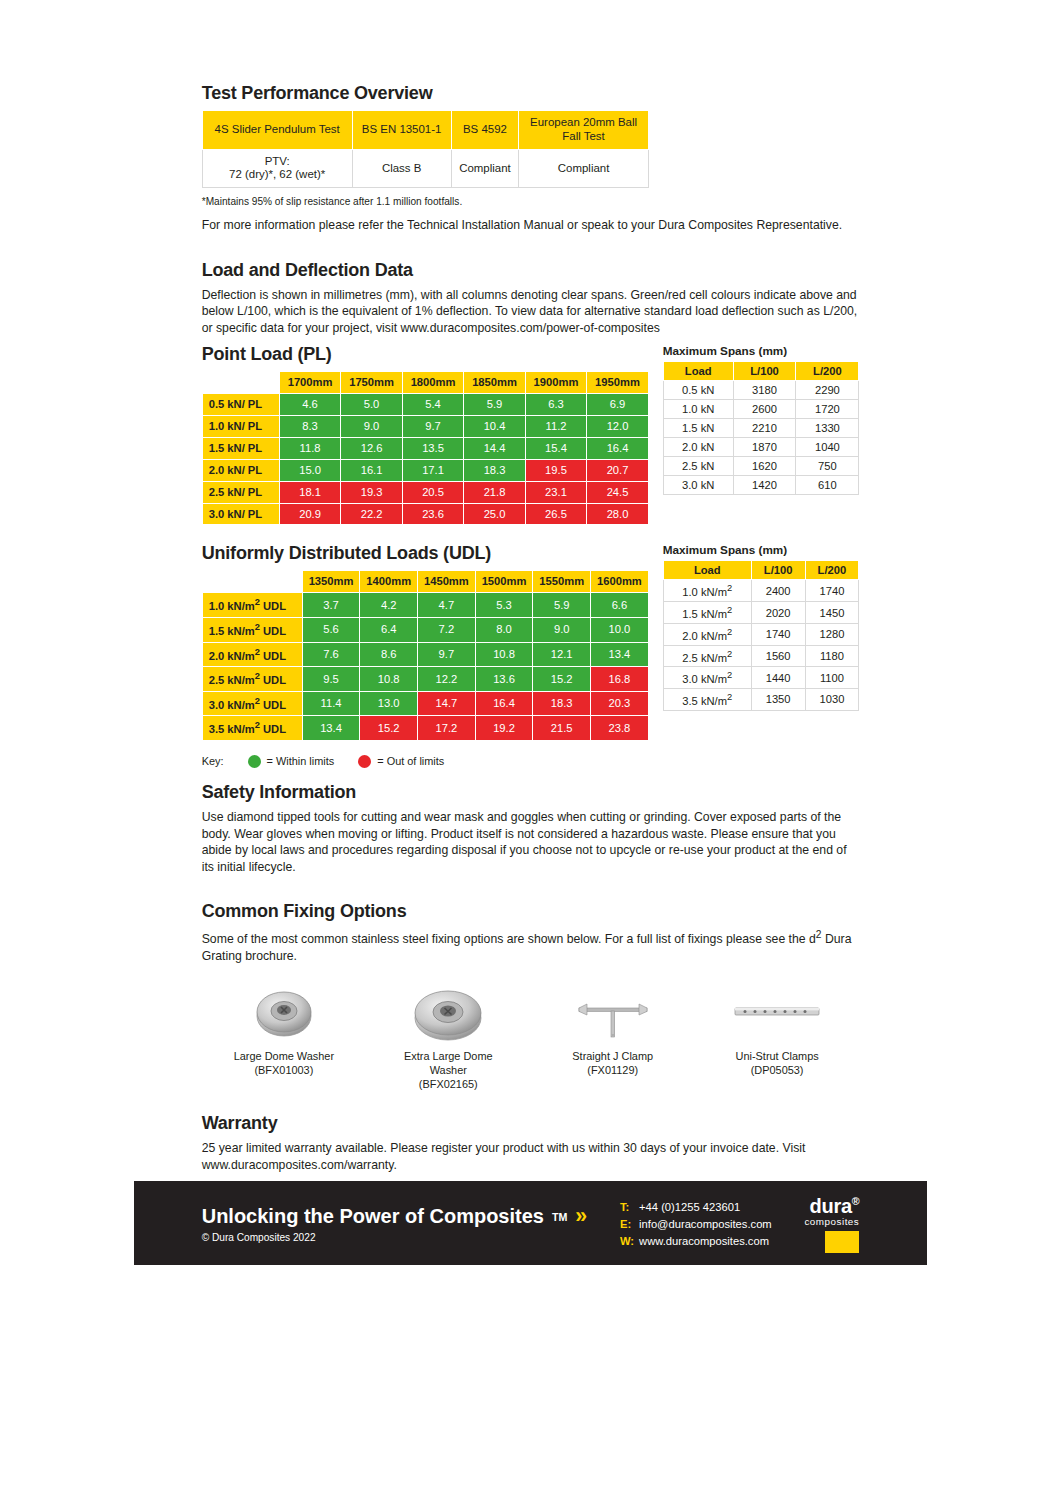Test Performance Overview
| 4S Slider Pendulum Test | BS EN 13501-1 | BS 4592 | European 20mm Ball Fall Test |
| PTV: 72 (dry)*, 62 (wet)* | Class B | Compliant | Compliant |
*Maintains 95% of slip resistance after 1.1 million footfalls.
For more information please refer the Technical Installation Manual or speak to your Dura Composites Representative.
Load and Deflection Data
Deflection is shown in millimetres (mm), with all columns denoting clear spans. Green/red cell colours indicate above and below L/100, which is the equivalent of 1% deflection. To view data for alternative standard load deflection such as L/200, or specific data for your project, visit www.duracomposites.com/power-of-composites
Point Load (PL)
| | 1700mm | 1750mm | 1800mm | 1850mm | 1900mm | 1950mm |
| --- | --- | --- | --- | --- | --- | --- |
| 0.5 kN/ PL | 4.6 | 5.0 | 5.4 | 5.9 | 6.3 | 6.9 |
| 1.0 kN/ PL | 8.3 | 9.0 | 9.7 | 10.4 | 11.2 | 12.0 |
| 1.5 kN/ PL | 11.8 | 12.6 | 13.5 | 14.4 | 15.4 | 16.4 |
| 2.0 kN/ PL | 15.0 | 16.1 | 17.1 | 18.3 | 19.5 | 20.7 |
| 2.5 kN/ PL | 18.1 | 19.3 | 20.5 | 21.8 | 23.1 | 24.5 |
| 3.0 kN/ PL | 20.9 | 22.2 | 23.6 | 25.0 | 26.5 | 28.0 |
Maximum Spans (mm)
| Load | L/100 | L/200 |
| --- | --- | --- |
| 0.5 kN | 3180 | 2290 |
| 1.0 kN | 2600 | 1720 |
| 1.5 kN | 2210 | 1330 |
| 2.0 kN | 1870 | 1040 |
| 2.5 kN | 1620 | 750 |
| 3.0 kN | 1420 | 610 |
Uniformly Distributed Loads (UDL)
| | 1350mm | 1400mm | 1450mm | 1500mm | 1550mm | 1600mm |
| --- | --- | --- | --- | --- | --- | --- |
| 1.0 kN/m 2 UDL | 3.7 | 4.2 | 4.7 | 5.3 | 5.9 | 6.6 |
| 1.5 kN/m 2 UDL | 5.6 | 6.4 | 7.2 | 8.0 | 9.0 | 10.0 |
| 2.0 kN/m 2 UDL | 7.6 | 8.6 | 9.7 | 10.8 | 12.1 | 13.4 |
| 2.5 kN/m 2 UDL | 9.5 | 10.8 | 12.2 | 13.6 | 15.2 | 16.8 |
| 3.0 kN/m 2 UDL | 11.4 | 13.0 | 14.7 | 16.4 | 18.3 | 20.3 |
| 3.5 kN/m 2 UDL | 13.4 | 15.2 | 17.2 | 19.2 | 21.5 | 23.8 |
Maximum Spans (mm)
| Load | L/100 | L/200 |
| --- | --- | --- |
| 1.0 kN/m 2 | 2400 | 1740 |
| 1.5 kN/m 2 | 2020 | 1450 |
| 2.0 kN/m 2 | 1740 | 1280 |
| 2.5 kN/m 2 | 1560 | 1180 |
| 3.0 kN/m 2 | 1440 | 1100 |
| 3.5 kN/m 2 | 1350 | 1030 |
Key: = Within limits = Out of limits
Safety Information
Use diamond tipped tools for cutting and wear mask and goggles when cutting or grinding. Cover exposed parts of the body. Wear gloves when moving or lifting. Product itself is not considered a hazardous waste. Please ensure that you abide by local laws and procedures regarding disposal if you choose not to upcycle or re-use your product at the end of its initial lifecycle.
Common Fixing Options
Some of the most common stainless steel fixing options are shown below. For a full list of fixings please see the d2 Dura Grating brochure.
Large Dome Washer
(BFX01003)
Extra Large Dome
Washer
(BFX02165)
Straight J Clamp
(FX01129)
Uni-Strut Clamps
(DP05053)
Warranty
25 year limited warranty available. Please register your product with us within 30 days of your invoice date. Visit www.duracomposites.com/warranty.
Unlocking the Power of CompositesTM »
© Dura Composites 2022
T: +44 (0)1255 423601
E: info@duracomposites.com
W: www.duracomposites.com
dura®
composites